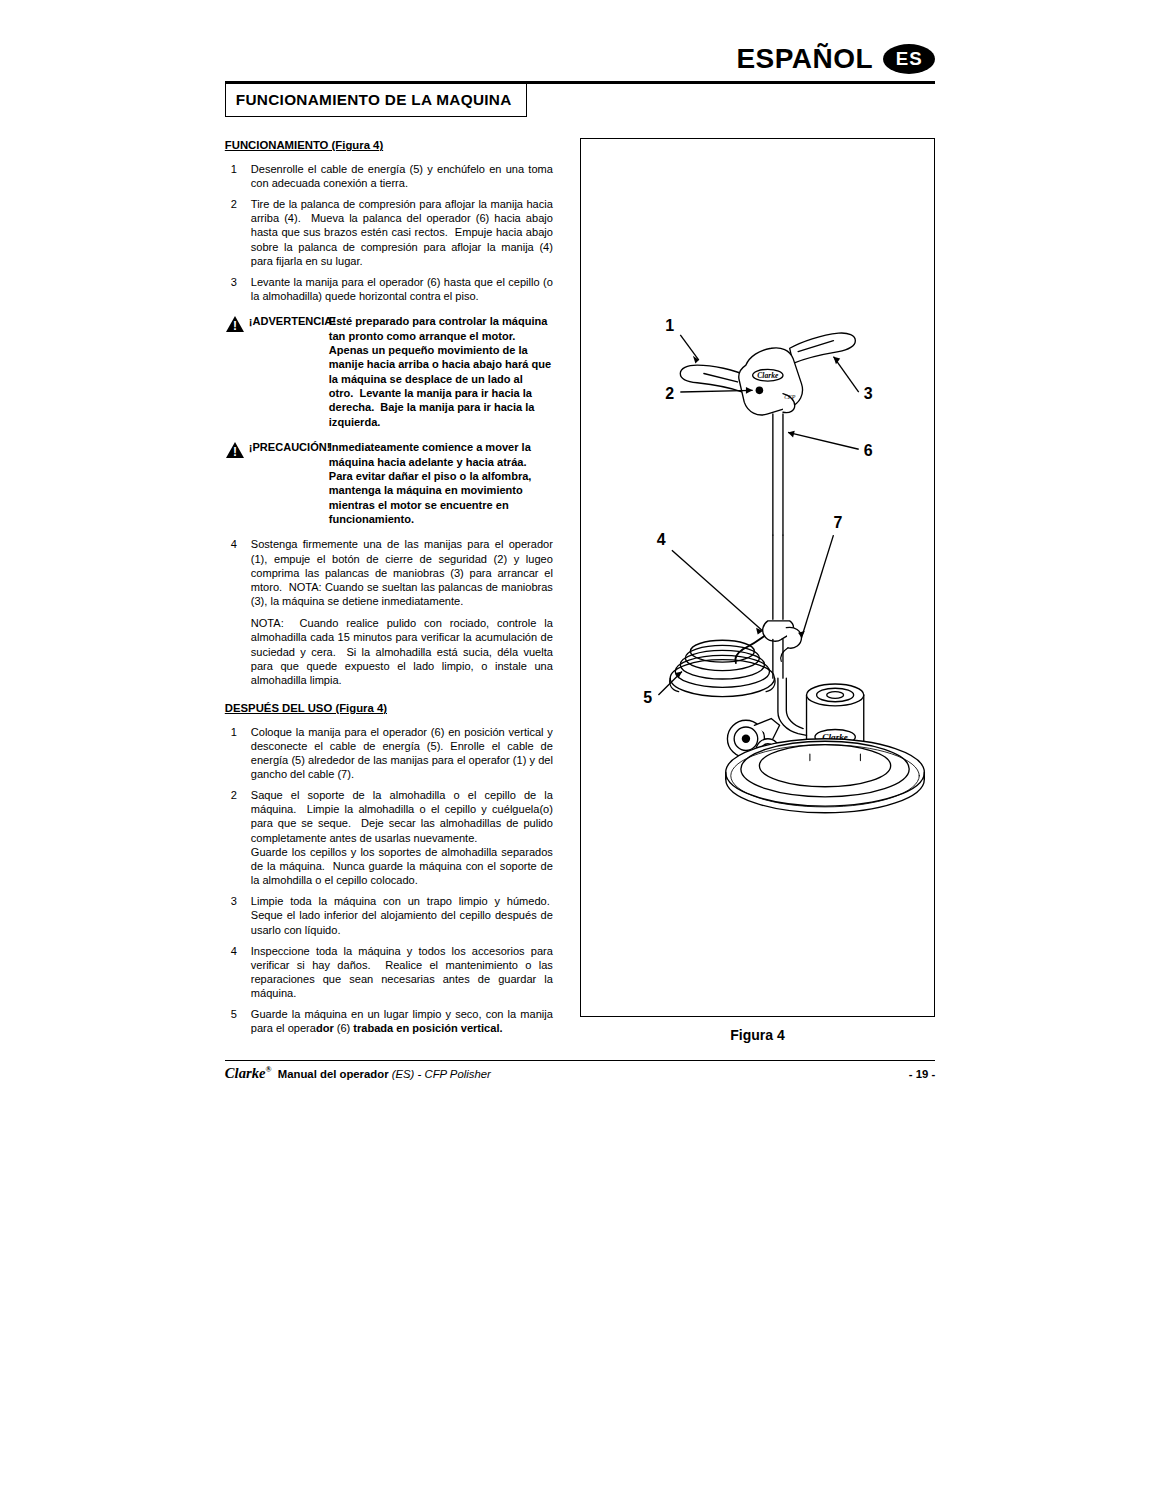ESPAÑOL ES
FUNCIONAMIENTO DE LA MAQUINA
FUNCIONAMIENTO (Figura 4)
1 Desenrolle el cable de energía (5) y enchúfelo en una toma con adecuada conexión a tierra.
2 Tire de la palanca de compresión para aflojar la manija hacia arriba (4). Mueva la palanca del operador (6) hacia abajo hasta que sus brazos estén casi rectos. Empuje hacia abajo sobre la palanca de compresión para aflojar la manija (4) para fijarla en su lugar.
3 Levante la manija para el operador (6) hasta que el cepillo (o la almohadilla) quede horizontal contra el piso.
!
¡ADVERTENCIA!
Esté preparado para controlar la máquina tan pronto como arranque el motor. Apenas un pequeño movimiento de la manije hacia arriba o hacia abajo hará que la máquina se desplace de un lado al otro. Levante la manija para ir hacia la derecha. Baje la manija para ir hacia la izquierda.
!
¡PRECAUCIÓN!
Inmediateamente comience a mover la máquina hacia adelante y hacia atráa. Para evitar dañar el piso o la alfombra, mantenga la máquina en movimiento mientras el motor se encuentre en funcionamiento.
4 Sostenga firmemente una de las manijas para el operador (1), empuje el botón de cierre de seguridad (2) y lugeo comprima las palancas de maniobras (3) para arrancar el mtoro. NOTA: Cuando se sueltan las palancas de maniobras (3), la máquina se detiene inmediatamente.
NOTA: Cuando realice pulido con rociado, controle la almohadilla cada 15 minutos para verificar la acumulación de suciedad y cera. Si la almohadilla está sucia, déla vuelta para que quede expuesto el lado limpio, o instale una almohadilla limpia.
DESPUÉS DEL USO (Figura 4)
1 Coloque la manija para el operador (6) en posición vertical y desconecte el cable de energía (5). Enrolle el cable de energía (5) alrededor de las manijas para el operafor (1) y del gancho del cable (7).
2 Saque el soporte de la almohadilla o el cepillo de la máquina. Limpie la almohadilla o el cepillo y cuélguela(o) para que se seque. Deje secar las almohadillas de pulido completamente antes de usarlas nuevamente.
Guarde los cepillos y los soportes de almohadilla separados de la máquina. Nunca guarde la máquina con el soporte de la almohdilla o el cepillo colocado.
3 Limpie toda la máquina con un trapo limpio y húmedo. Seque el lado inferior del alojamiento del cepillo después de usarlo con líquido.
4 Inspeccione toda la máquina y todos los accesorios para verificar si hay daños. Realice el mantenimiento o las reparaciones que sean necesarias antes de guardar la máquina.
5 Guarde la máquina en un lugar limpio y seco, con la manija para el operador (6) trabada en posición vertical.
Clarke CFP Clarke 1 2 3 6 7 4 5
Figura 4
Clarke® Manual del operador (ES) - CFP Polisher
- 19 -